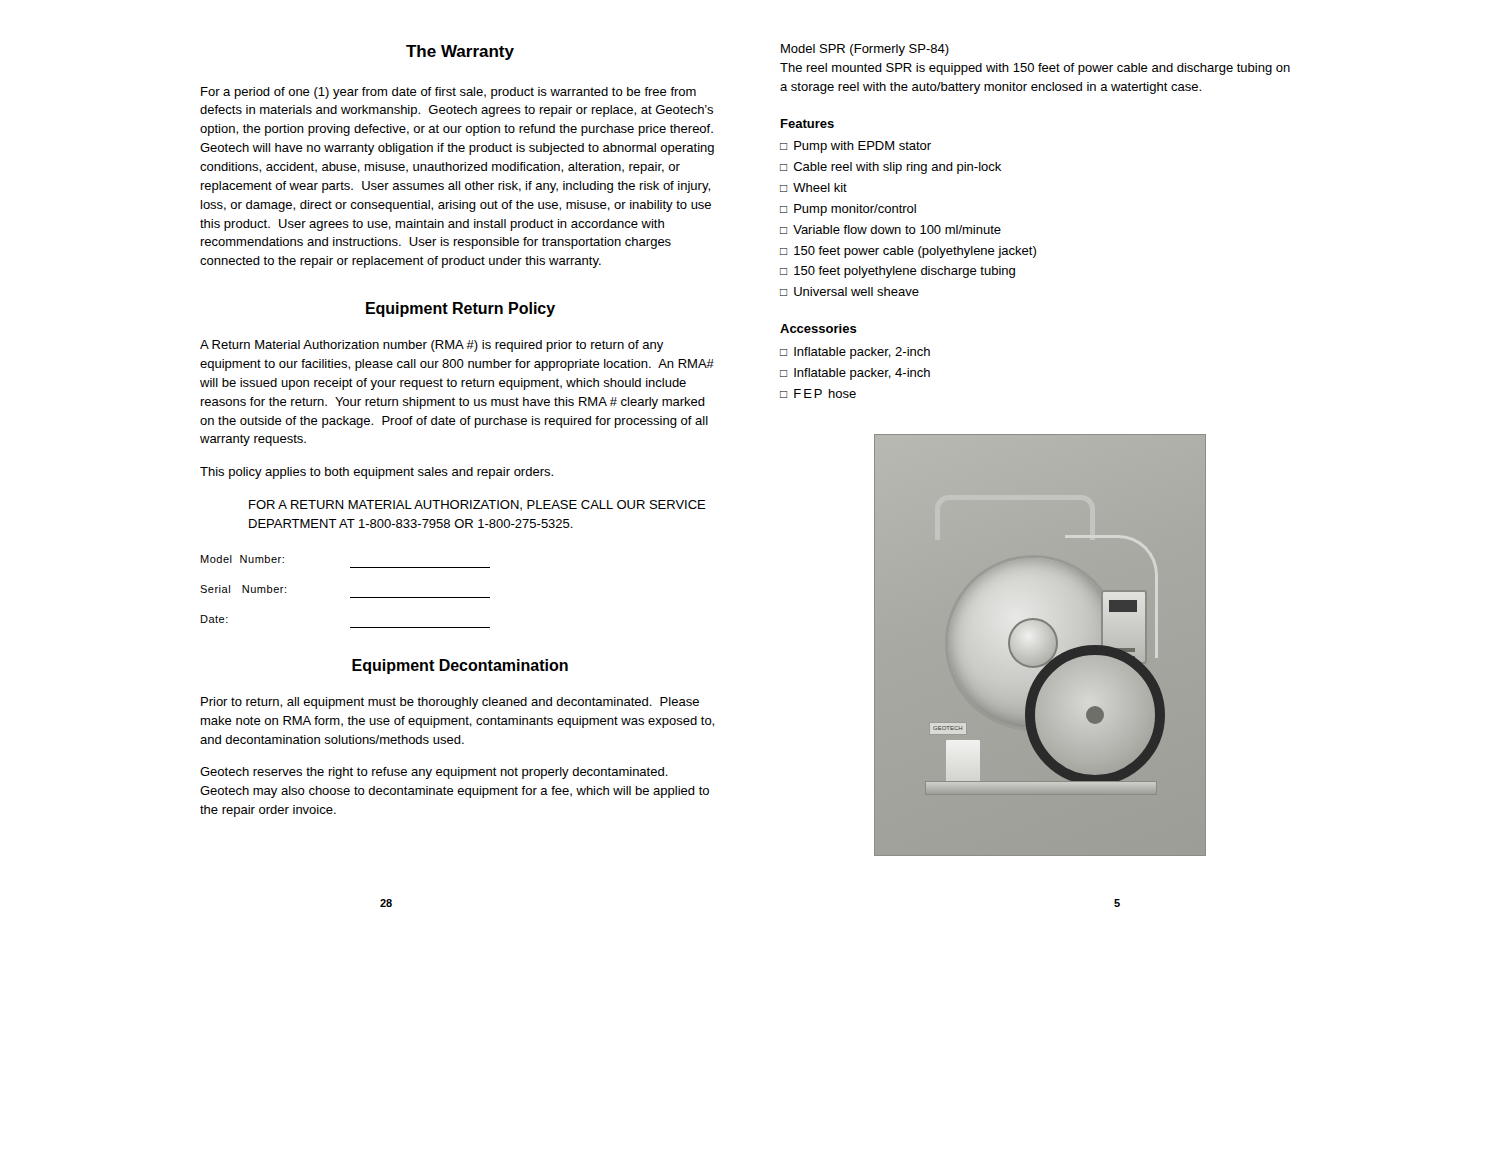The Warranty
For a period of one (1) year from date of first sale, product is warranted to be free from defects in materials and workmanship. Geotech agrees to repair or replace, at Geotech’s option, the portion proving defective, or at our option to refund the purchase price thereof. Geotech will have no warranty obligation if the product is subjected to abnormal operating conditions, accident, abuse, misuse, unauthorized modification, alteration, repair, or replacement of wear parts. User assumes all other risk, if any, including the risk of injury, loss, or damage, direct or consequential, arising out of the use, misuse, or inability to use this product. User agrees to use, maintain and install product in accordance with recommendations and instructions. User is responsible for transportation charges connected to the repair or replacement of product under this warranty.
Equipment Return Policy
A Return Material Authorization number (RMA #) is required prior to return of any equipment to our facilities, please call our 800 number for appropriate location. An RMA# will be issued upon receipt of your request to return equipment, which should include reasons for the return. Your return shipment to us must have this RMA # clearly marked on the outside of the package. Proof of date of purchase is required for processing of all warranty requests.
This policy applies to both equipment sales and repair orders.
FOR A RETURN MATERIAL AUTHORIZATION, PLEASE CALL OUR SERVICE DEPARTMENT AT 1-800-833-7958 OR 1-800-275-5325.
Model Number:
Serial Number:
Date:
Equipment Decontamination
Prior to return, all equipment must be thoroughly cleaned and decontaminated. Please make note on RMA form, the use of equipment, contaminants equipment was exposed to, and decontamination solutions/methods used.
Geotech reserves the right to refuse any equipment not properly decontaminated. Geotech may also choose to decontaminate equipment for a fee, which will be applied to the repair order invoice.
Model SPR (Formerly SP-84)
The reel mounted SPR is equipped with 150 feet of power cable and discharge tubing on a storage reel with the auto/battery monitor enclosed in a watertight case.
Features
Pump with EPDM stator
Cable reel with slip ring and pin-lock
Wheel kit
Pump monitor/control
Variable flow down to 100 ml/minute
150 feet power cable (polyethylene jacket)
150 feet polyethylene discharge tubing
Universal well sheave
Accessories
Inflatable packer, 2-inch
Inflatable packer, 4-inch
FEP hose
GEOTECH
28
5